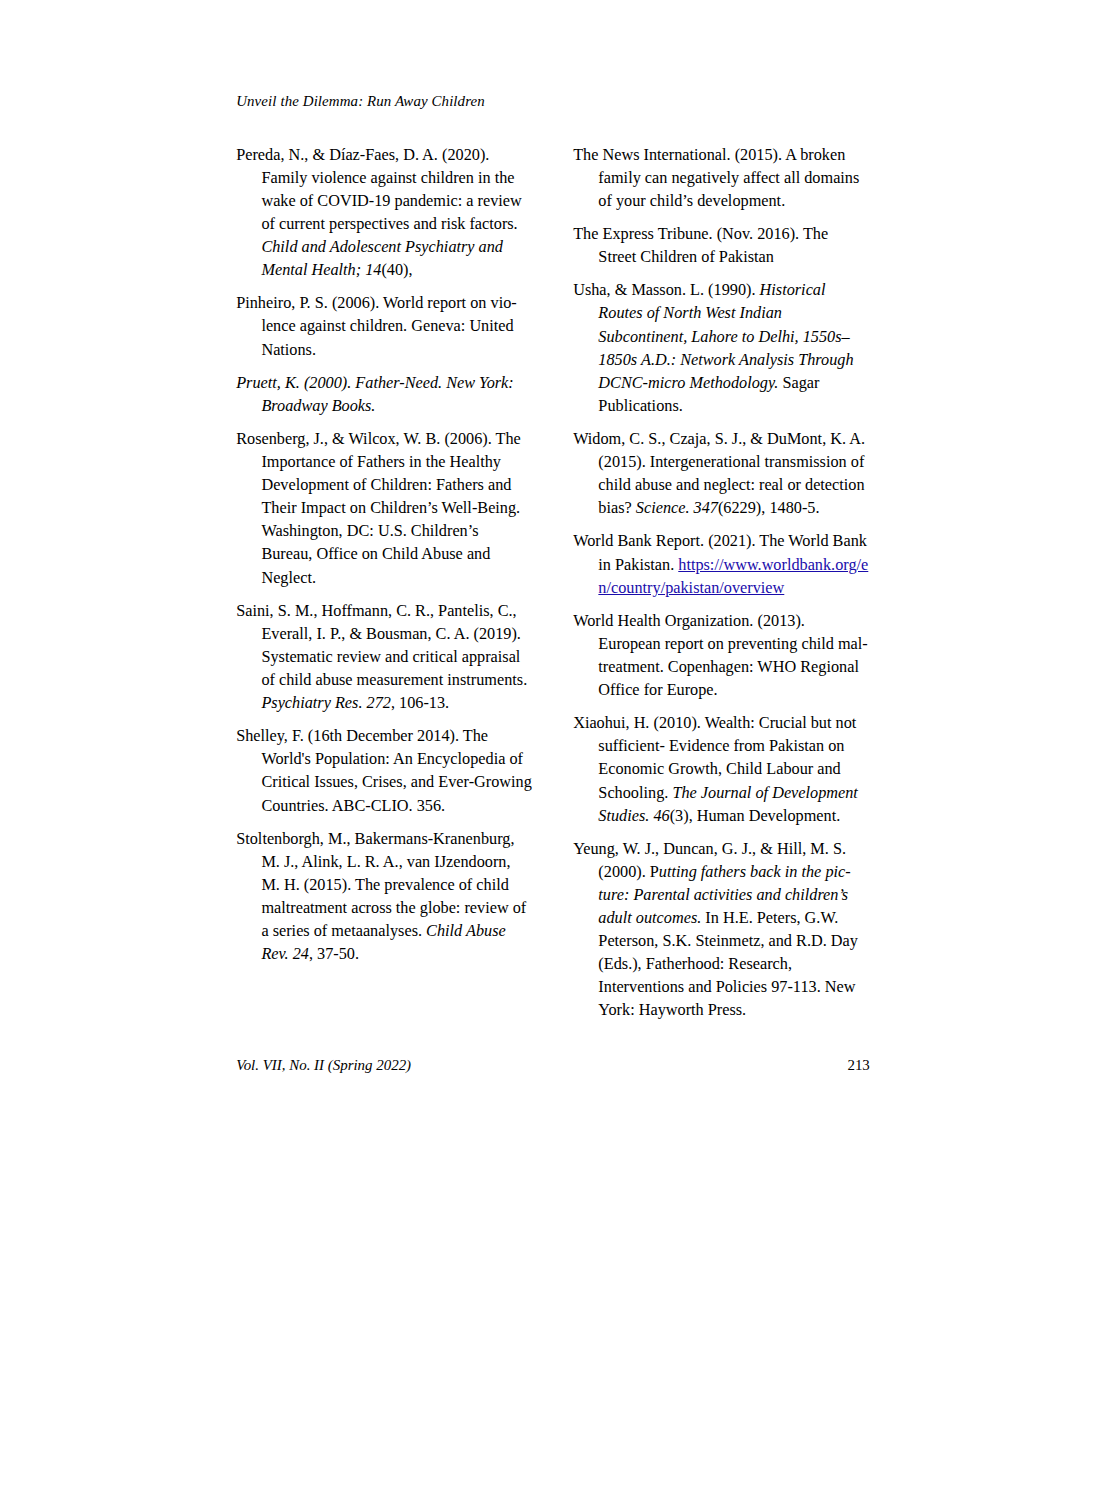Unveil the Dilemma: Run Away Children
Pereda, N., & Díaz-Faes, D. A. (2020). Family violence against children in the wake of COVID-19 pandemic: a review of current perspectives and risk factors. Child and Adolescent Psychiatry and Mental Health; 14(40),
Pinheiro, P. S. (2006). World report on violence against children. Geneva: United Nations.
Pruett, K. (2000). Father-Need. New York: Broadway Books.
Rosenberg, J., & Wilcox, W. B. (2006). The Importance of Fathers in the Healthy Development of Children: Fathers and Their Impact on Children’s Well-Being. Washington, DC: U.S. Children’s Bureau, Office on Child Abuse and Neglect.
Saini, S. M., Hoffmann, C. R., Pantelis, C., Everall, I. P., & Bousman, C. A. (2019). Systematic review and critical appraisal of child abuse measurement instruments. Psychiatry Res. 272, 106-13.
Shelley, F. (16th December 2014). The World's Population: An Encyclopedia of Critical Issues, Crises, and Ever-Growing Countries. ABC-CLIO. 356.
Stoltenborgh, M., Bakermans-Kranenburg, M. J., Alink, L. R. A., van IJzendoorn, M. H. (2015). The prevalence of child maltreatment across the globe: review of a series of metaanalyses. Child Abuse Rev. 24, 37-50.
The News International. (2015). A broken family can negatively affect all domains of your child’s development.
The Express Tribune. (Nov. 2016). The Street Children of Pakistan
Usha, & Masson. L. (1990). Historical Routes of North West Indian Subcontinent, Lahore to Delhi, 1550s–1850s A.D.: Network Analysis Through DCNC-micro Methodology. Sagar Publications.
Widom, C. S., Czaja, S. J., & DuMont, K. A. (2015). Intergenerational transmission of child abuse and neglect: real or detection bias? Science. 347(6229), 1480-5.
World Bank Report. (2021). The World Bank in Pakistan. https://www.worldbank.org/en/country/pakistan/overview
World Health Organization. (2013). European report on preventing child maltreatment. Copenhagen: WHO Regional Office for Europe.
Xiaohui, H. (2010). Wealth: Crucial but not sufficient- Evidence from Pakistan on Economic Growth, Child Labour and Schooling. The Journal of Development Studies. 46(3), Human Development.
Yeung, W. J., Duncan, G. J., & Hill, M. S. (2000). Putting fathers back in the picture: Parental activities and children’s adult outcomes. In H.E. Peters, G.W. Peterson, S.K. Steinmetz, and R.D. Day (Eds.), Fatherhood: Research, Interventions and Policies 97-113. New York: Hayworth Press.
Vol. VII, No. II (Spring 2022) 213